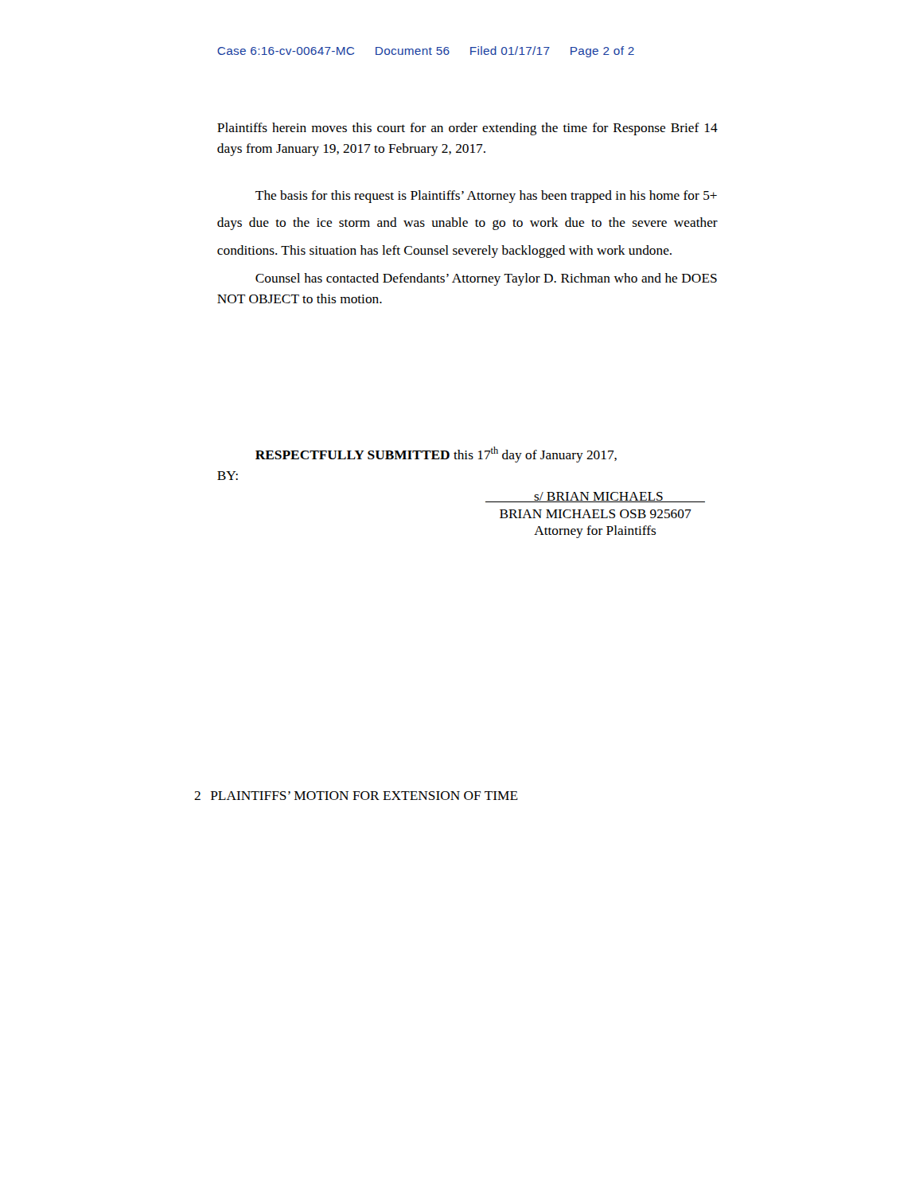Case 6:16-cv-00647-MC Document 56 Filed 01/17/17 Page 2 of 2
Plaintiffs herein moves this court for an order extending the time for Response Brief 14 days from January 19, 2017 to February 2, 2017.
The basis for this request is Plaintiffs’ Attorney has been trapped in his home for 5+ days due to the ice storm and was unable to go to work due to the severe weather conditions. This situation has left Counsel severely backlogged with work undone.
Counsel has contacted Defendants’ Attorney Taylor D. Richman who and he DOES NOT OBJECT to this motion.
RESPECTFULLY SUBMITTED this 17th day of January 2017,
BY:
_______s/ BRIAN MICHAELS______
BRIAN MICHAELS OSB 925607
Attorney for Plaintiffs
2 PLAINTIFFS’ MOTION FOR EXTENSION OF TIME